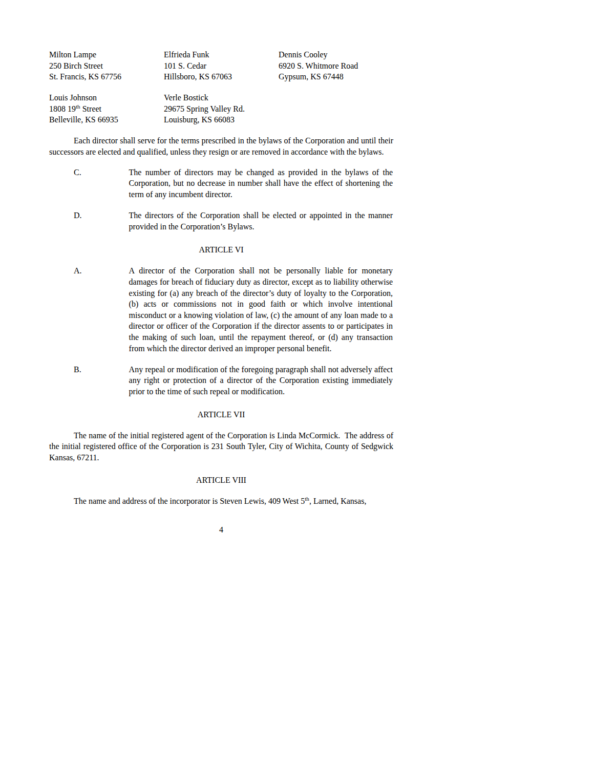| Milton Lampe 250 Birch Street St. Francis, KS 67756 | Elfrieda Funk 101 S. Cedar Hillsboro, KS 67063 | Dennis Cooley 6920 S. Whitmore Road Gypsum, KS 67448 |
| Louis Johnson 1808 19 th Street Belleville, KS 66935 | Verle Bostick 29675 Spring Valley Rd. Louisburg, KS 66083 | |
Each director shall serve for the terms prescribed in the bylaws of the Corporation and until their successors are elected and qualified, unless they resign or are removed in accordance with the bylaws.
| C. | The number of directors may be changed as provided in the bylaws of the Corporation, but no decrease in number shall have the effect of shortening the term of any incumbent director. |
| D. | The directors of the Corporation shall be elected or appointed in the manner provided in the Corporation’s Bylaws. |
ARTICLE VI
| A. | A director of the Corporation shall not be personally liable for monetary damages for breach of fiduciary duty as director, except as to liability otherwise existing for (a) any breach of the director’s duty of loyalty to the Corporation, (b) acts or commissions not in good faith or which involve intentional misconduct or a knowing violation of law, (c) the amount of any loan made to a director or officer of the Corporation if the director assents to or participates in the making of such loan, until the repayment thereof, or (d) any transaction from which the director derived an improper personal benefit. |
| B. | Any repeal or modification of the foregoing paragraph shall not adversely affect any right or protection of a director of the Corporation existing immediately prior to the time of such repeal or modification. |
ARTICLE VII
The name of the initial registered agent of the Corporation is Linda McCormick. The address of the initial registered office of the Corporation is 231 South Tyler, City of Wichita, County of Sedgwick Kansas, 67211.
ARTICLE VIII
The name and address of the incorporator is Steven Lewis, 409 West 5th, Larned, Kansas,
4